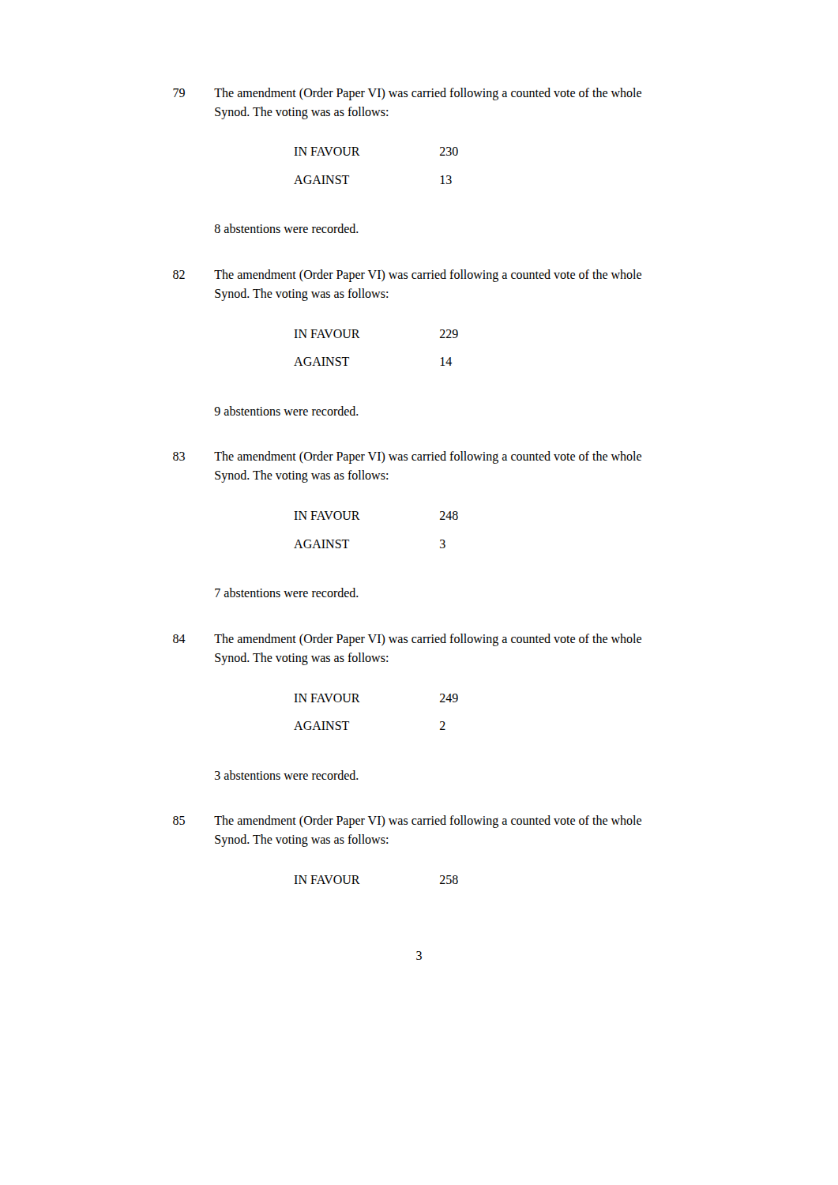79
The amendment (Order Paper VI) was carried following a counted vote of the whole Synod. The voting was as follows:
| IN FAVOUR | 230 |
| AGAINST | 13 |
8 abstentions were recorded.
82
The amendment (Order Paper VI) was carried following a counted vote of the whole Synod. The voting was as follows:
| IN FAVOUR | 229 |
| AGAINST | 14 |
9 abstentions were recorded.
83
The amendment (Order Paper VI) was carried following a counted vote of the whole Synod. The voting was as follows:
| IN FAVOUR | 248 |
| AGAINST | 3 |
7 abstentions were recorded.
84
The amendment (Order Paper VI) was carried following a counted vote of the whole Synod. The voting was as follows:
| IN FAVOUR | 249 |
| AGAINST | 2 |
3 abstentions were recorded.
85
The amendment (Order Paper VI) was carried following a counted vote of the whole Synod. The voting was as follows:
| IN FAVOUR | 258 |
3